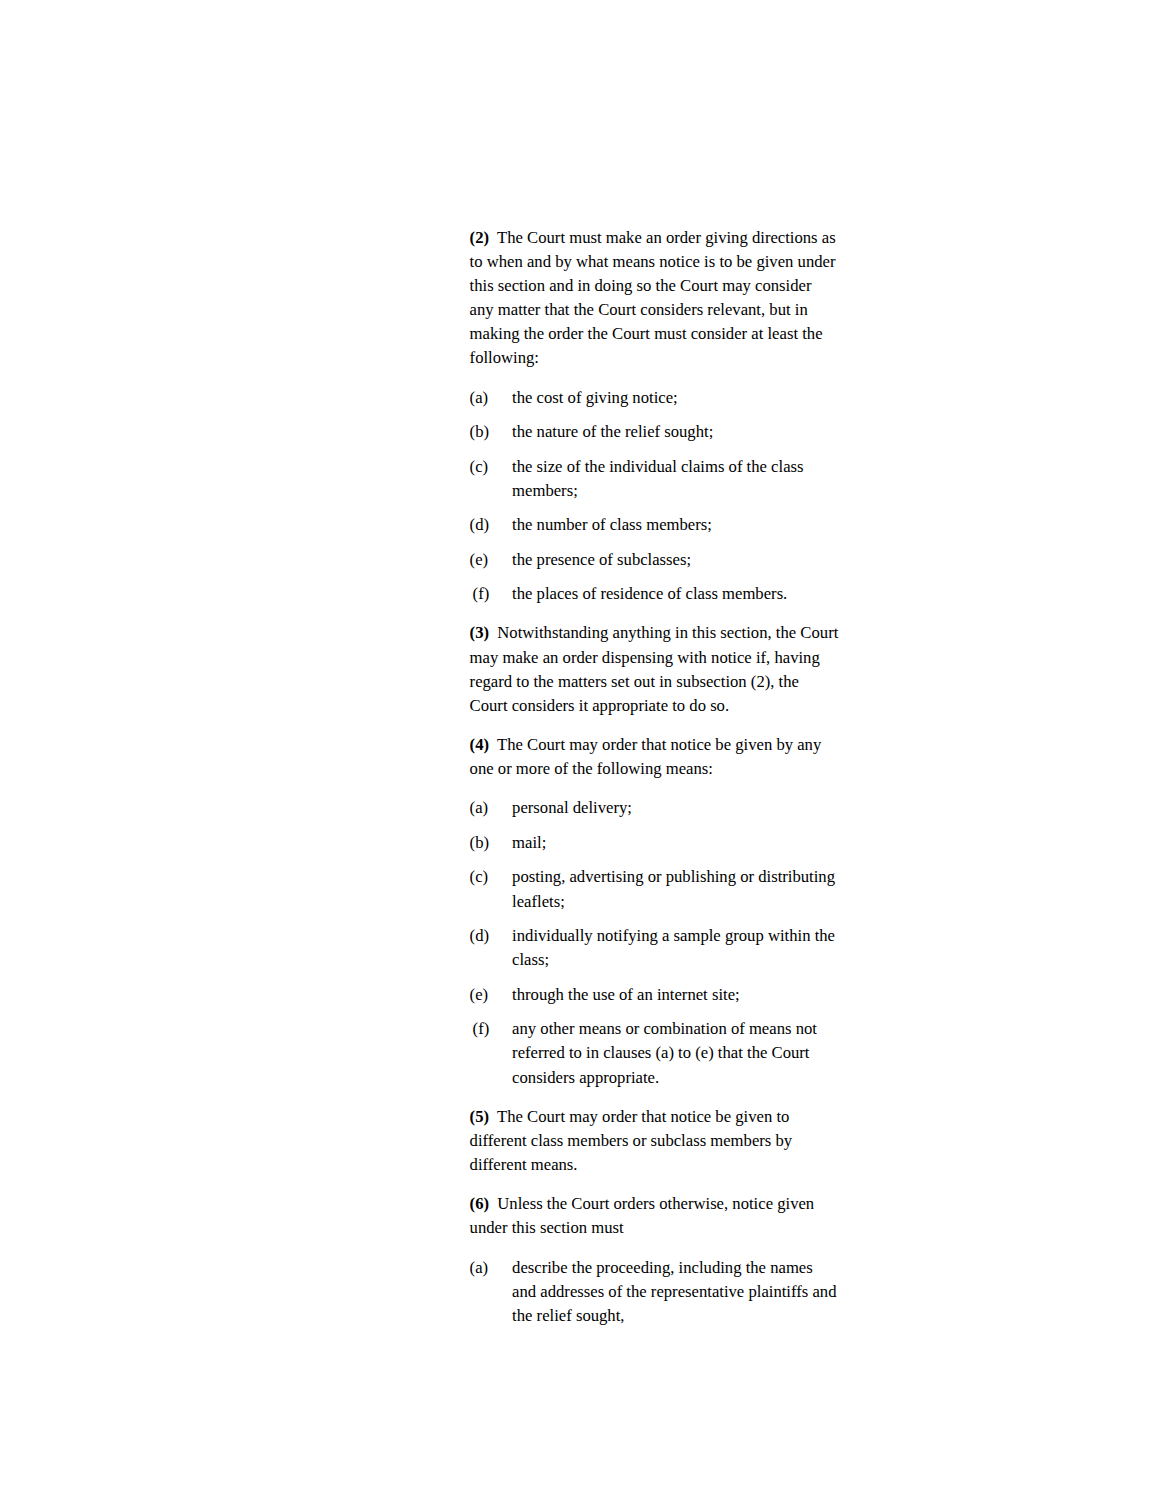(2) The Court must make an order giving directions as to when and by what means notice is to be given under this section and in doing so the Court may consider any matter that the Court considers relevant, but in making the order the Court must consider at least the following:
(a) the cost of giving notice;
(b) the nature of the relief sought;
(c) the size of the individual claims of the class members;
(d) the number of class members;
(e) the presence of subclasses;
(f) the places of residence of class members.
(3) Notwithstanding anything in this section, the Court may make an order dispensing with notice if, having regard to the matters set out in subsection (2), the Court considers it appropriate to do so.
(4) The Court may order that notice be given by any one or more of the following means:
(a) personal delivery;
(b) mail;
(c) posting, advertising or publishing or distributing leaflets;
(d) individually notifying a sample group within the class;
(e) through the use of an internet site;
(f) any other means or combination of means not referred to in clauses (a) to (e) that the Court considers appropriate.
(5) The Court may order that notice be given to different class members or subclass members by different means.
(6) Unless the Court orders otherwise, notice given under this section must
(a) describe the proceeding, including the names and addresses of the representative plaintiffs and the relief sought,